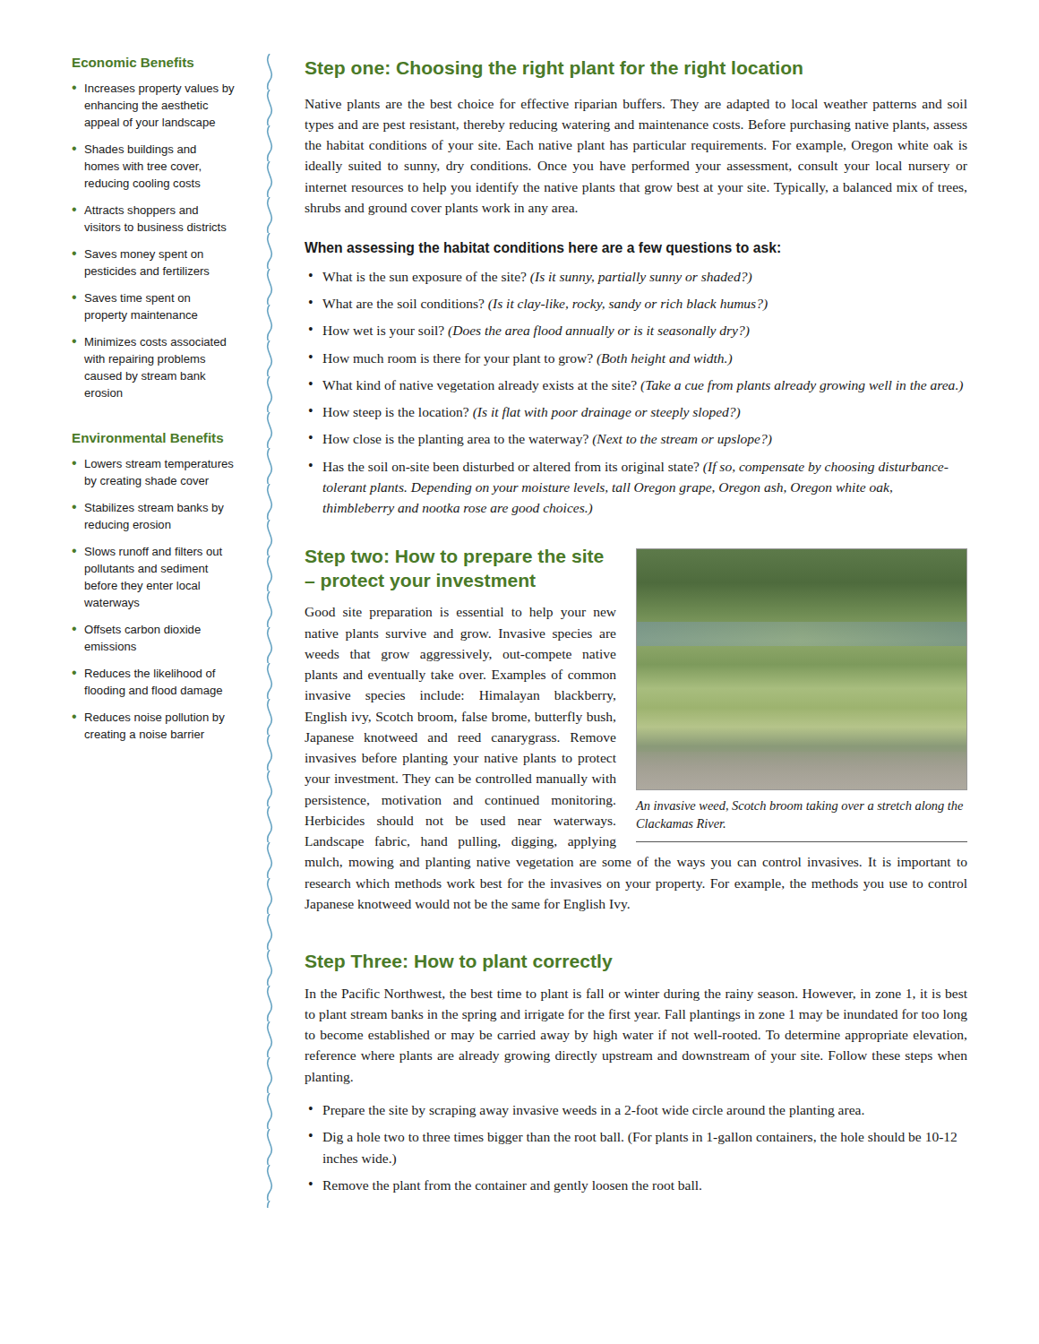Economic Benefits
Increases property values by enhancing the aesthetic appeal of your landscape
Shades buildings and homes with tree cover, reducing cooling costs
Attracts shoppers and visitors to business districts
Saves money spent on pesticides and fertilizers
Saves time spent on property maintenance
Minimizes costs associated with repairing problems caused by stream bank erosion
Environmental Benefits
Lowers stream temperatures by creating shade cover
Stabilizes stream banks by reducing erosion
Slows runoff and filters out pollutants and sediment before they enter local waterways
Offsets carbon dioxide emissions
Reduces the likelihood of flooding and flood damage
Reduces noise pollution by creating a noise barrier
Step one: Choosing the right plant for the right location
Native plants are the best choice for effective riparian buffers. They are adapted to local weather patterns and soil types and are pest resistant, thereby reducing watering and maintenance costs. Before purchasing native plants, assess the habitat conditions of your site. Each native plant has particular requirements. For example, Oregon white oak is ideally suited to sunny, dry conditions. Once you have performed your assessment, consult your local nursery or internet resources to help you identify the native plants that grow best at your site. Typically, a balanced mix of trees, shrubs and ground cover plants work in any area.
When assessing the habitat conditions here are a few questions to ask:
What is the sun exposure of the site? (Is it sunny, partially sunny or shaded?)
What are the soil conditions? (Is it clay-like, rocky, sandy or rich black humus?)
How wet is your soil? (Does the area flood annually or is it seasonally dry?)
How much room is there for your plant to grow? (Both height and width.)
What kind of native vegetation already exists at the site? (Take a cue from plants already growing well in the area.)
How steep is the location? (Is it flat with poor drainage or steeply sloped?)
How close is the planting area to the waterway? (Next to the stream or upslope?)
Has the soil on-site been disturbed or altered from its original state? (If so, compensate by choosing disturbance-tolerant plants. Depending on your moisture levels, tall Oregon grape, Oregon ash, Oregon white oak, thimbleberry and nootka rose are good choices.)
An invasive weed, Scotch broom taking over a stretch along the Clackamas River.
Step two: How to prepare the site – protect your investment
Good site preparation is essential to help your new native plants survive and grow. Invasive species are weeds that grow aggressively, out-compete native plants and eventually take over. Examples of common invasive species include: Himalayan blackberry, English ivy, Scotch broom, false brome, butterfly bush, Japanese knotweed and reed canarygrass. Remove invasives before planting your native plants to protect your investment. They can be controlled manually with persistence, motivation and continued monitoring. Herbicides should not be used near waterways. Landscape fabric, hand pulling, digging, applying mulch, mowing and planting native vegetation are some of the ways you can control invasives. It is important to research which methods work best for the invasives on your property. For example, the methods you use to control Japanese knotweed would not be the same for English Ivy.
Step Three: How to plant correctly
In the Pacific Northwest, the best time to plant is fall or winter during the rainy season. However, in zone 1, it is best to plant stream banks in the spring and irrigate for the first year. Fall plantings in zone 1 may be inundated for too long to become established or may be carried away by high water if not well-rooted. To determine appropriate elevation, reference where plants are already growing directly upstream and downstream of your site. Follow these steps when planting.
Prepare the site by scraping away invasive weeds in a 2-foot wide circle around the planting area.
Dig a hole two to three times bigger than the root ball. (For plants in 1-gallon containers, the hole should be 10-12 inches wide.)
Remove the plant from the container and gently loosen the root ball.